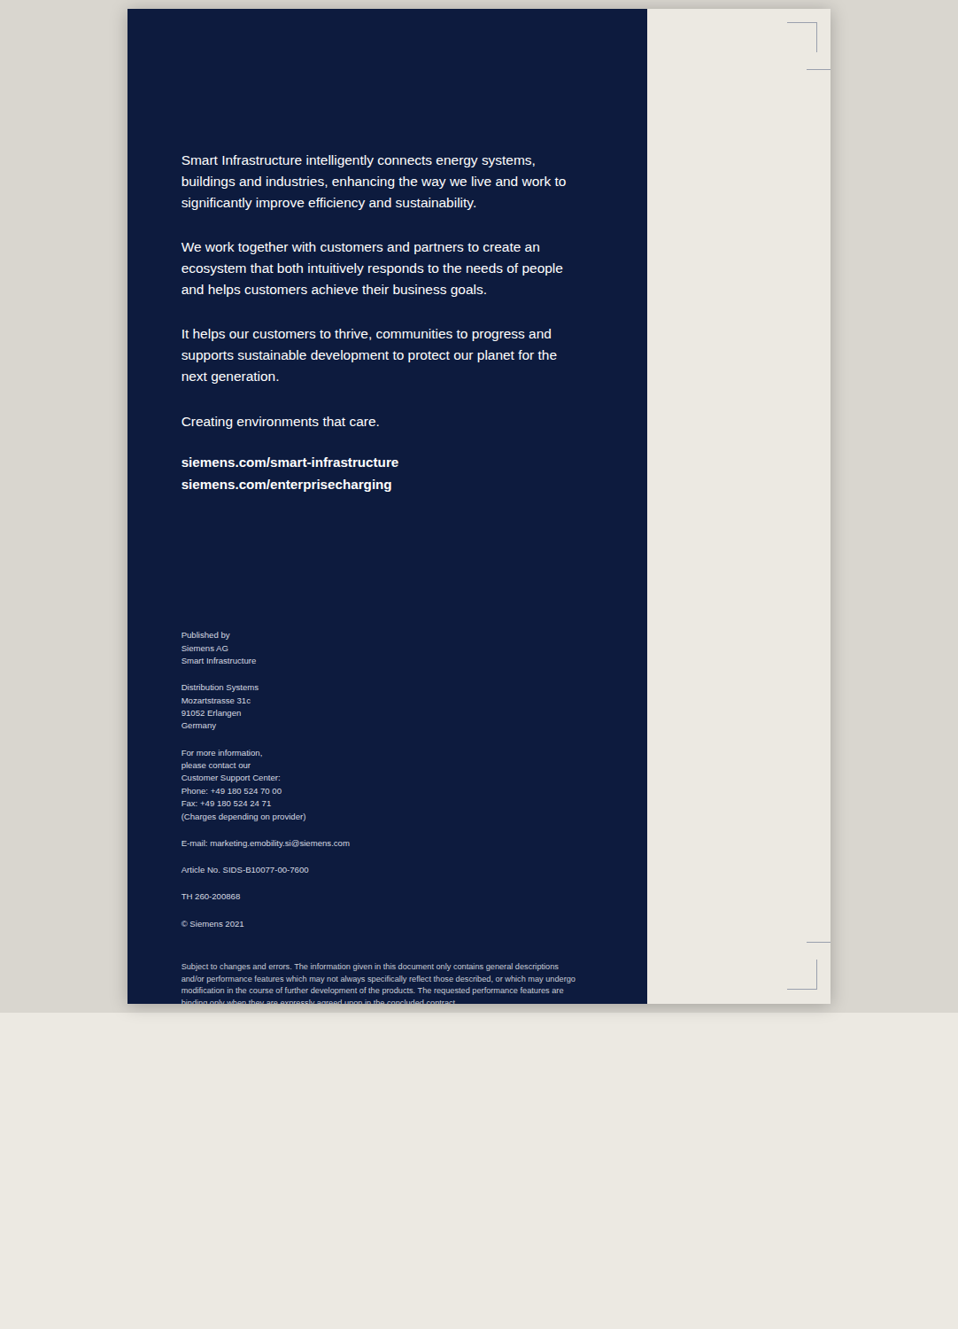Smart Infrastructure intelligently connects energy systems, buildings and industries, enhancing the way we live and work to significantly improve efficiency and sustainability.
We work together with customers and partners to create an ecosystem that both intuitively responds to the needs of people and helps customers achieve their business goals.
It helps our customers to thrive, communities to progress and supports sustainable development to protect our planet for the next generation.
Creating environments that care.
siemens.com/smart-infrastructure siemens.com/enterprisecharging
Published by
Siemens AG
Smart Infrastructure
Distribution Systems
Mozartstrasse 31c
91052 Erlangen
Germany
For more information,
please contact our
Customer Support Center:
Phone: +49 180 524 70 00
Fax: +49 180 524 24 71
(Charges depending on provider)
E-mail: marketing.emobility.si@siemens.com
Article No. SIDS-B10077-00-7600
TH 260-200868
© Siemens 2021
Subject to changes and errors. The information given in this document only contains general descriptions and/or performance features which may not always specifically reflect those described, or which may undergo modification in the course of further development of the products. The requested performance features are binding only when they are expressly agreed upon in the concluded contract.
All product designations may be trademarks or other rights of Siemens AG, its affiliated companies or other companies whose use by third parties for their own purposes could violate the rights of the respective owner.